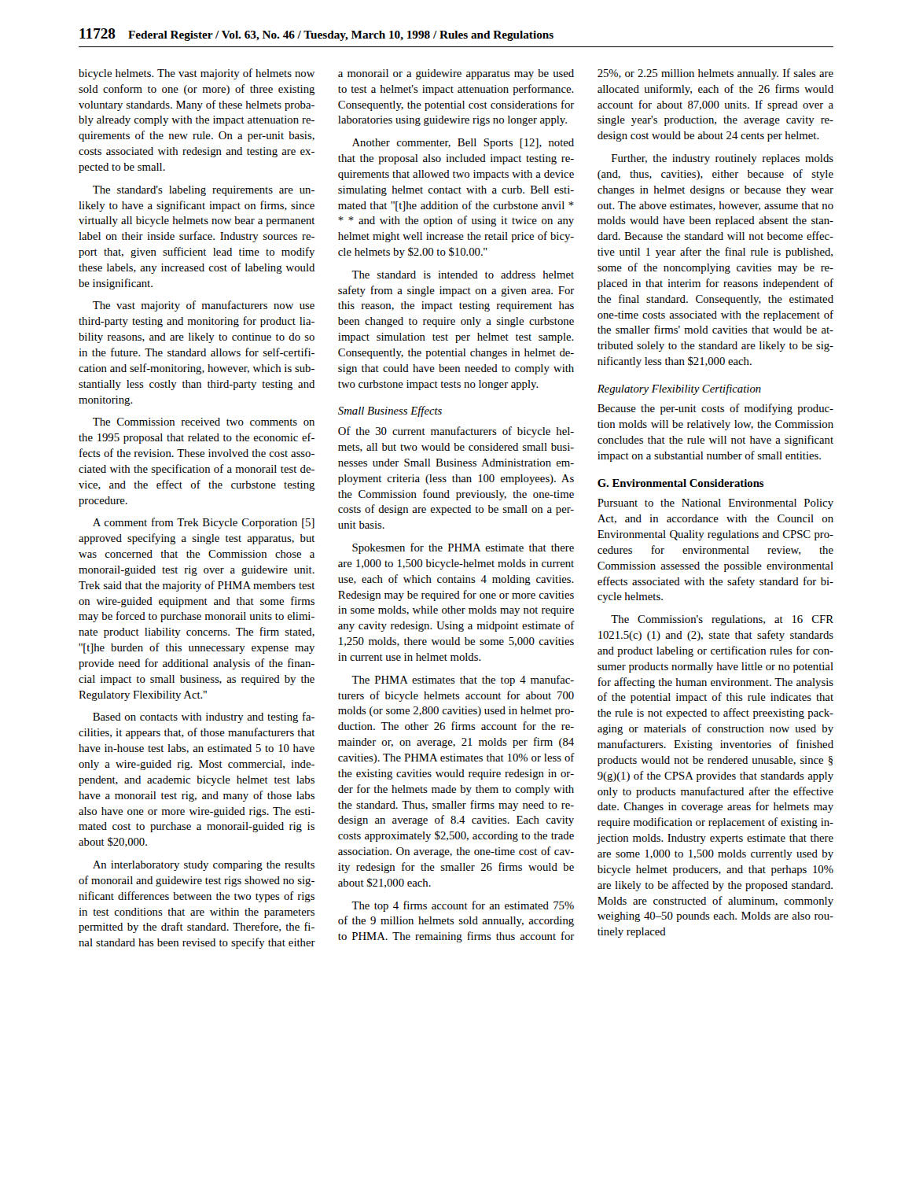11728 Federal Register / Vol. 63, No. 46 / Tuesday, March 10, 1998 / Rules and Regulations
bicycle helmets. The vast majority of helmets now sold conform to one (or more) of three existing voluntary standards. Many of these helmets probably already comply with the impact attenuation requirements of the new rule. On a per-unit basis, costs associated with redesign and testing are expected to be small.
The standard's labeling requirements are unlikely to have a significant impact on firms, since virtually all bicycle helmets now bear a permanent label on their inside surface. Industry sources report that, given sufficient lead time to modify these labels, any increased cost of labeling would be insignificant.
The vast majority of manufacturers now use third-party testing and monitoring for product liability reasons, and are likely to continue to do so in the future. The standard allows for self-certification and self-monitoring, however, which is substantially less costly than third-party testing and monitoring.
The Commission received two comments on the 1995 proposal that related to the economic effects of the revision. These involved the cost associated with the specification of a monorail test device, and the effect of the curbstone testing procedure.
A comment from Trek Bicycle Corporation [5] approved specifying a single test apparatus, but was concerned that the Commission chose a monorail-guided test rig over a guidewire unit. Trek said that the majority of PHMA members test on wire-guided equipment and that some firms may be forced to purchase monorail units to eliminate product liability concerns. The firm stated, ''[t]he burden of this unnecessary expense may provide need for additional analysis of the financial impact to small business, as required by the Regulatory Flexibility Act.''
Based on contacts with industry and testing facilities, it appears that, of those manufacturers that have in-house test labs, an estimated 5 to 10 have only a wire-guided rig. Most commercial, independent, and academic bicycle helmet test labs have a monorail test rig, and many of those labs also have one or more wire-guided rigs. The estimated cost to purchase a monorail-guided rig is about $20,000.
An interlaboratory study comparing the results of monorail and guidewire test rigs showed no significant differences between the two types of rigs in test conditions that are within the parameters permitted by the draft standard. Therefore, the final standard has been revised to specify that either a monorail or a guidewire apparatus may be used to test a helmet's impact attenuation performance. Consequently, the potential cost considerations for laboratories using guidewire rigs no longer apply.
Another commenter, Bell Sports [12], noted that the proposal also included impact testing requirements that allowed two impacts with a device simulating helmet contact with a curb. Bell estimated that ''[t]he addition of the curbstone anvil * * * and with the option of using it twice on any helmet might well increase the retail price of bicycle helmets by $2.00 to $10.00.''
The standard is intended to address helmet safety from a single impact on a given area. For this reason, the impact testing requirement has been changed to require only a single curbstone impact simulation test per helmet test sample. Consequently, the potential changes in helmet design that could have been needed to comply with two curbstone impact tests no longer apply.
Small Business Effects
Of the 30 current manufacturers of bicycle helmets, all but two would be considered small businesses under Small Business Administration employment criteria (less than 100 employees). As the Commission found previously, the one-time costs of design are expected to be small on a per-unit basis.
Spokesmen for the PHMA estimate that there are 1,000 to 1,500 bicycle-helmet molds in current use, each of which contains 4 molding cavities. Redesign may be required for one or more cavities in some molds, while other molds may not require any cavity redesign. Using a midpoint estimate of 1,250 molds, there would be some 5,000 cavities in current use in helmet molds.
The PHMA estimates that the top 4 manufacturers of bicycle helmets account for about 700 molds (or some 2,800 cavities) used in helmet production. The other 26 firms account for the remainder or, on average, 21 molds per firm (84 cavities). The PHMA estimates that 10% or less of the existing cavities would require redesign in order for the helmets made by them to comply with the standard. Thus, smaller firms may need to redesign an average of 8.4 cavities. Each cavity costs approximately $2,500, according to the trade association. On average, the one-time cost of cavity redesign for the smaller 26 firms would be about $21,000 each.
The top 4 firms account for an estimated 75% of the 9 million helmets sold annually, according to PHMA. The remaining firms thus account for 25%, or 2.25 million helmets annually. If sales are allocated uniformly, each of the 26 firms would account for about 87,000 units. If spread over a single year's production, the average cavity redesign cost would be about 24 cents per helmet.
Further, the industry routinely replaces molds (and, thus, cavities), either because of style changes in helmet designs or because they wear out. The above estimates, however, assume that no molds would have been replaced absent the standard. Because the standard will not become effective until 1 year after the final rule is published, some of the noncomplying cavities may be replaced in that interim for reasons independent of the final standard. Consequently, the estimated one-time costs associated with the replacement of the smaller firms' mold cavities that would be attributed solely to the standard are likely to be significantly less than $21,000 each.
Regulatory Flexibility Certification
Because the per-unit costs of modifying production molds will be relatively low, the Commission concludes that the rule will not have a significant impact on a substantial number of small entities.
G. Environmental Considerations
Pursuant to the National Environmental Policy Act, and in accordance with the Council on Environmental Quality regulations and CPSC procedures for environmental review, the Commission assessed the possible environmental effects associated with the safety standard for bicycle helmets.
The Commission's regulations, at 16 CFR 1021.5(c) (1) and (2), state that safety standards and product labeling or certification rules for consumer products normally have little or no potential for affecting the human environment. The analysis of the potential impact of this rule indicates that the rule is not expected to affect preexisting packaging or materials of construction now used by manufacturers. Existing inventories of finished products would not be rendered unusable, since § 9(g)(1) of the CPSA provides that standards apply only to products manufactured after the effective date. Changes in coverage areas for helmets may require modification or replacement of existing injection molds. Industry experts estimate that there are some 1,000 to 1,500 molds currently used by bicycle helmet producers, and that perhaps 10% are likely to be affected by the proposed standard. Molds are constructed of aluminum, commonly weighing 40–50 pounds each. Molds are also routinely replaced